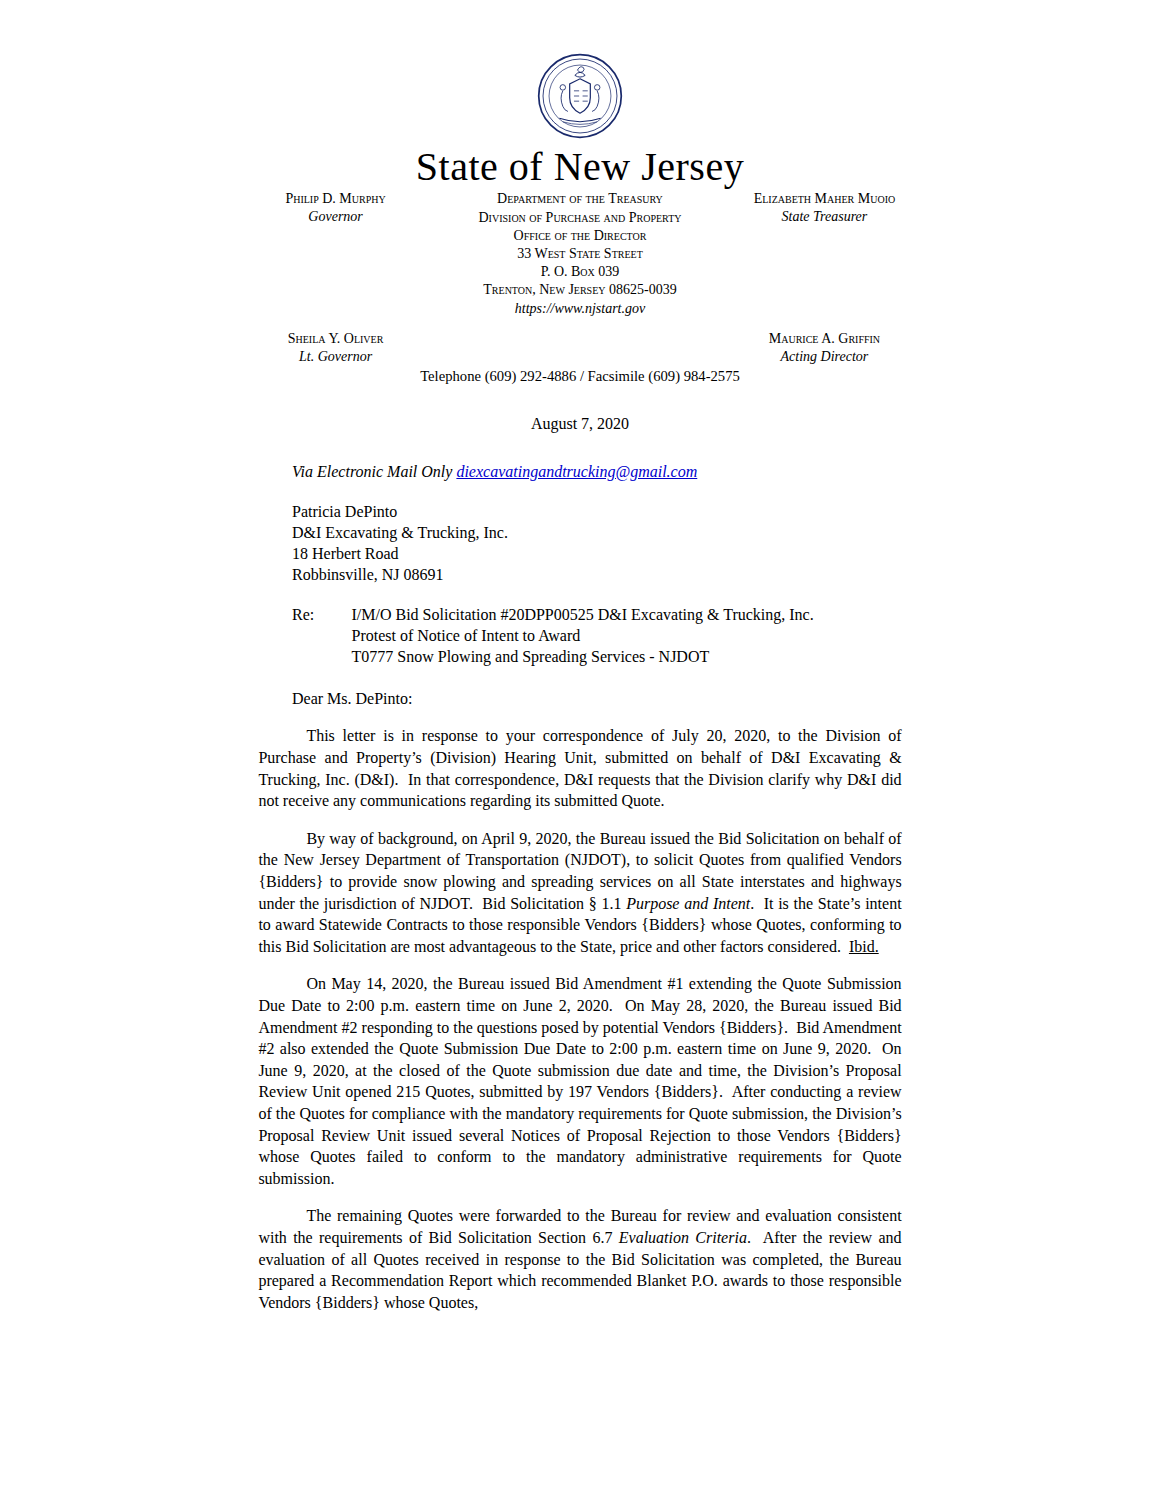State of New Jersey
| Philip D. Murphy Governor | Department of the Treasury Division of Purchase and Property Office of the Director 33 West State Street P. O. Box 039 Trenton, New Jersey 08625-0039 https://www.njstart.gov | Elizabeth Maher Muoio State Treasurer |
| Sheila Y. Oliver Lt. Governor | | Maurice A. Griffin Acting Director |
Telephone (609) 292-4886 / Facsimile (609) 984-2575
August 7, 2020
Via Electronic Mail Only diexcavatingandtrucking@gmail.com
Patricia DePinto
D&I Excavating & Trucking, Inc.
18 Herbert Road
Robbinsville, NJ 08691
| Re: | I/M/O Bid Solicitation #20DPP00525 D&I Excavating & Trucking, Inc. Protest of Notice of Intent to Award T0777 Snow Plowing and Spreading Services - NJDOT |
Dear Ms. DePinto:
This letter is in response to your correspondence of July 20, 2020, to the Division of Purchase and Property’s (Division) Hearing Unit, submitted on behalf of D&I Excavating & Trucking, Inc. (D&I). In that correspondence, D&I requests that the Division clarify why D&I did not receive any communications regarding its submitted Quote.
By way of background, on April 9, 2020, the Bureau issued the Bid Solicitation on behalf of the New Jersey Department of Transportation (NJDOT), to solicit Quotes from qualified Vendors {Bidders} to provide snow plowing and spreading services on all State interstates and highways under the jurisdiction of NJDOT. Bid Solicitation § 1.1 Purpose and Intent. It is the State’s intent to award Statewide Contracts to those responsible Vendors {Bidders} whose Quotes, conforming to this Bid Solicitation are most advantageous to the State, price and other factors considered. Ibid.
On May 14, 2020, the Bureau issued Bid Amendment #1 extending the Quote Submission Due Date to 2:00 p.m. eastern time on June 2, 2020. On May 28, 2020, the Bureau issued Bid Amendment #2 responding to the questions posed by potential Vendors {Bidders}. Bid Amendment #2 also extended the Quote Submission Due Date to 2:00 p.m. eastern time on June 9, 2020. On June 9, 2020, at the closed of the Quote submission due date and time, the Division’s Proposal Review Unit opened 215 Quotes, submitted by 197 Vendors {Bidders}. After conducting a review of the Quotes for compliance with the mandatory requirements for Quote submission, the Division’s Proposal Review Unit issued several Notices of Proposal Rejection to those Vendors {Bidders} whose Quotes failed to conform to the mandatory administrative requirements for Quote submission.
The remaining Quotes were forwarded to the Bureau for review and evaluation consistent with the requirements of Bid Solicitation Section 6.7 Evaluation Criteria. After the review and evaluation of all Quotes received in response to the Bid Solicitation was completed, the Bureau prepared a Recommendation Report which recommended Blanket P.O. awards to those responsible Vendors {Bidders} whose Quotes,